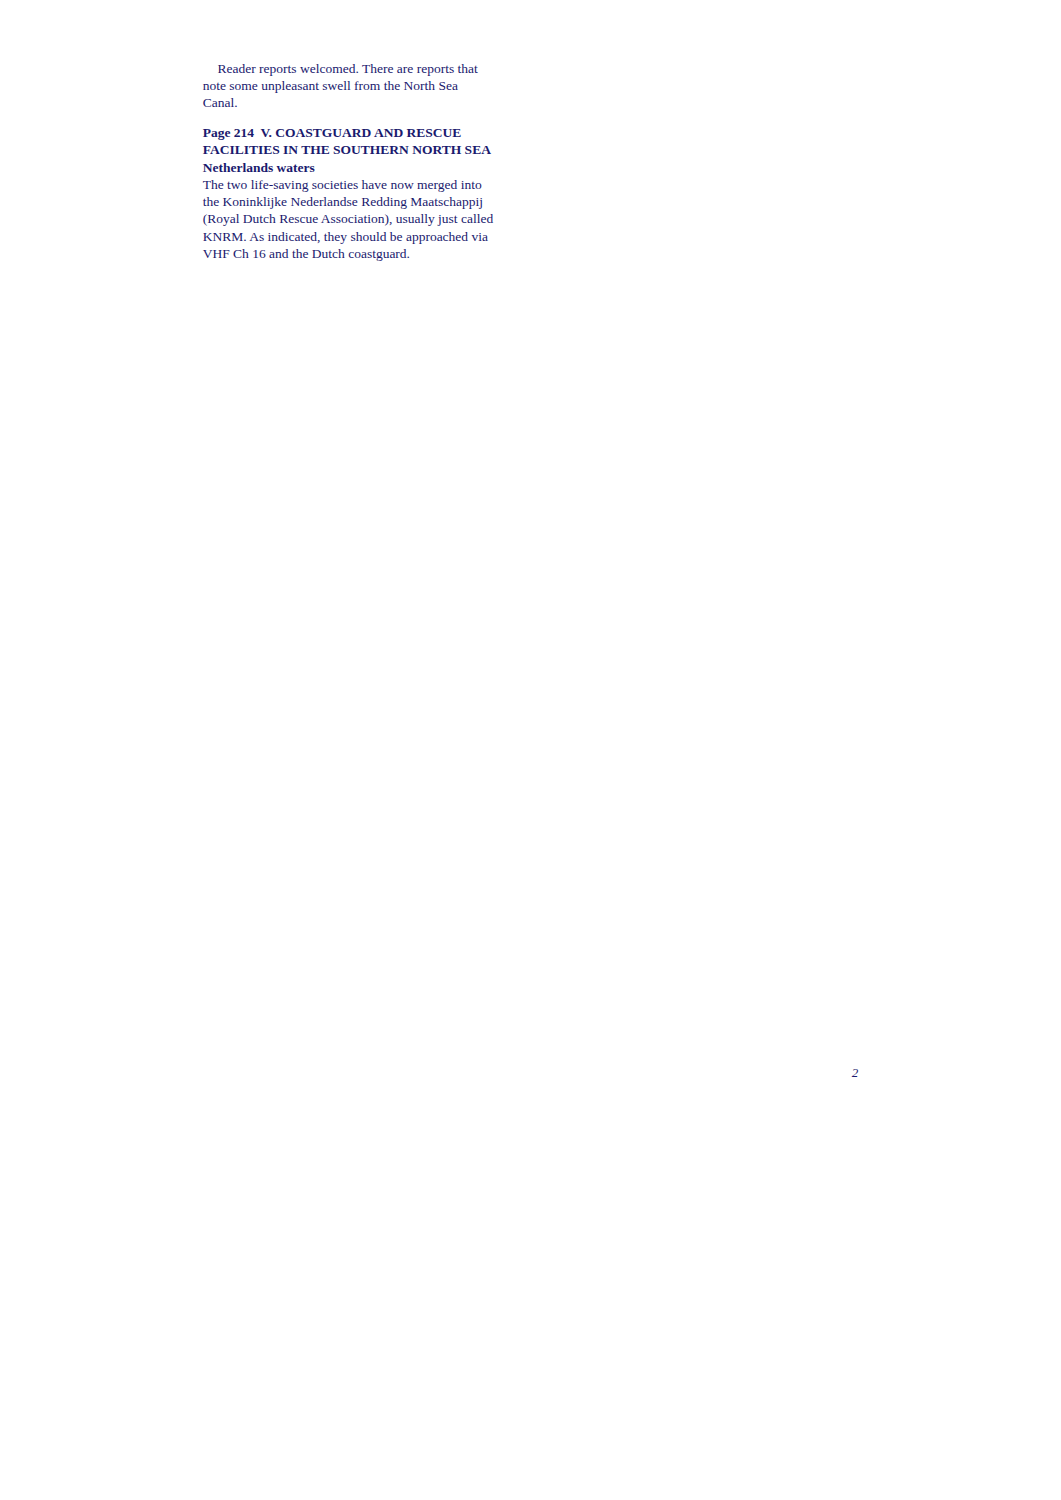Reader reports welcomed. There are reports that note some unpleasant swell from the North Sea Canal.
Page 214 V. COASTGUARD AND RESCUE FACILITIES IN THE SOUTHERN NORTH SEA
Netherlands waters
The two life-saving societies have now merged into the Koninklijke Nederlandse Redding Maatschappij (Royal Dutch Rescue Association), usually just called KNRM. As indicated, they should be approached via VHF Ch 16 and the Dutch coastguard.
2